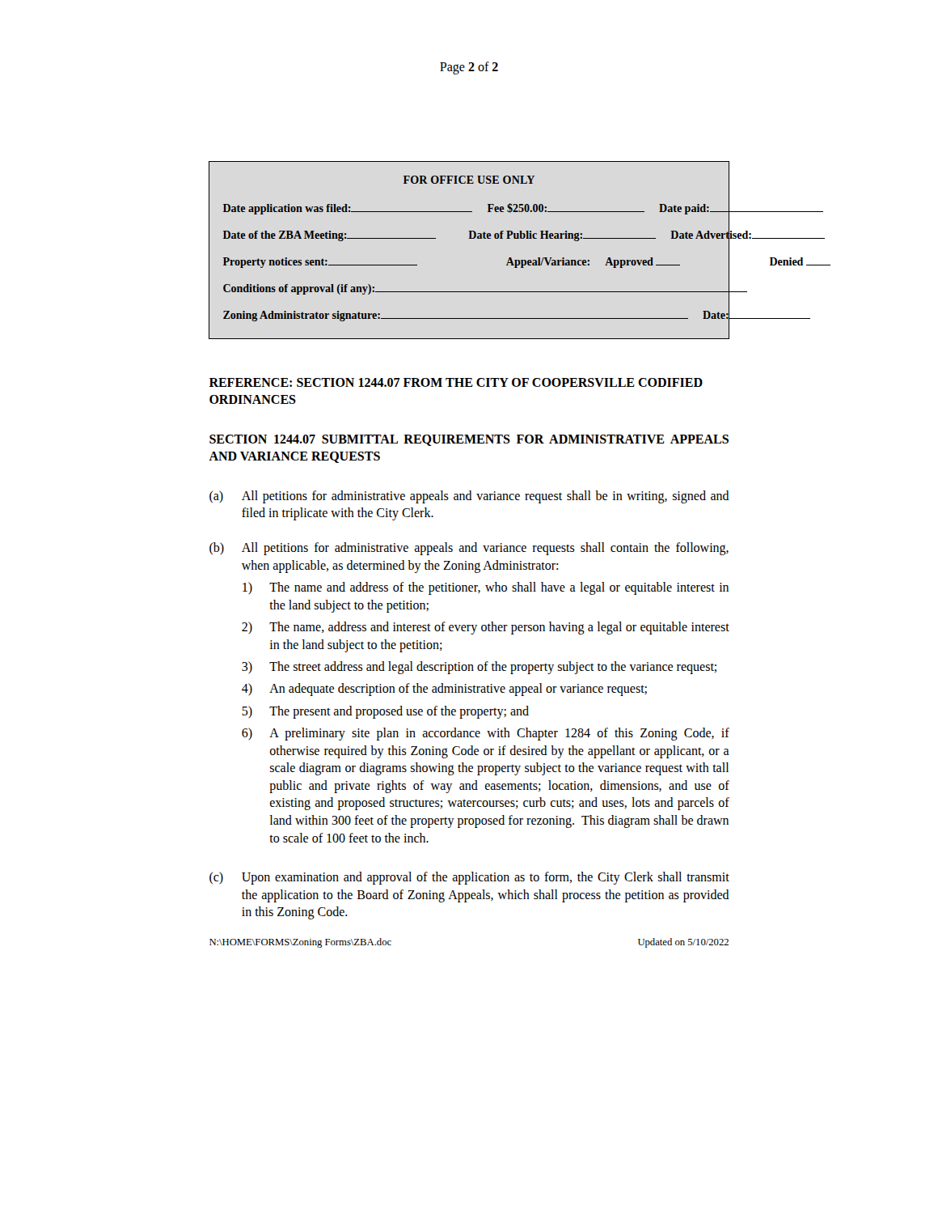Page 2 of 2
FOR OFFICE USE ONLY
Date application was filed: Fee $250.00: Date paid:
Date of the ZBA Meeting: Date of Public Hearing: Date Advertised:
Property notices sent: Appeal/Variance: Approved Denied
Conditions of approval (if any):
Zoning Administrator signature: Date:
REFERENCE: SECTION 1244.07 FROM THE CITY OF COOPERSVILLE CODIFIED ORDINANCES
SECTION 1244.07 SUBMITTAL REQUIREMENTS FOR ADMINISTRATIVE APPEALS AND VARIANCE REQUESTS
(a)
All petitions for administrative appeals and variance request shall be in writing, signed and filed in triplicate with the City Clerk.
(b)
All petitions for administrative appeals and variance requests shall contain the following, when applicable, as determined by the Zoning Administrator:
1) The name and address of the petitioner, who shall have a legal or equitable interest in the land subject to the petition;
2) The name, address and interest of every other person having a legal or equitable interest in the land subject to the petition;
3) The street address and legal description of the property subject to the variance request;
4) An adequate description of the administrative appeal or variance request;
5) The present and proposed use of the property; and
6) A preliminary site plan in accordance with Chapter 1284 of this Zoning Code, if otherwise required by this Zoning Code or if desired by the appellant or applicant, or a scale diagram or diagrams showing the property subject to the variance request with tall public and private rights of way and easements; location, dimensions, and use of existing and proposed structures; watercourses; curb cuts; and uses, lots and parcels of land within 300 feet of the property proposed for rezoning. This diagram shall be drawn to scale of 100 feet to the inch.
(c)
Upon examination and approval of the application as to form, the City Clerk shall transmit the application to the Board of Zoning Appeals, which shall process the petition as provided in this Zoning Code.
N:\HOME\FORMS\Zoning Forms\ZBA.doc
Updated on 5/10/2022